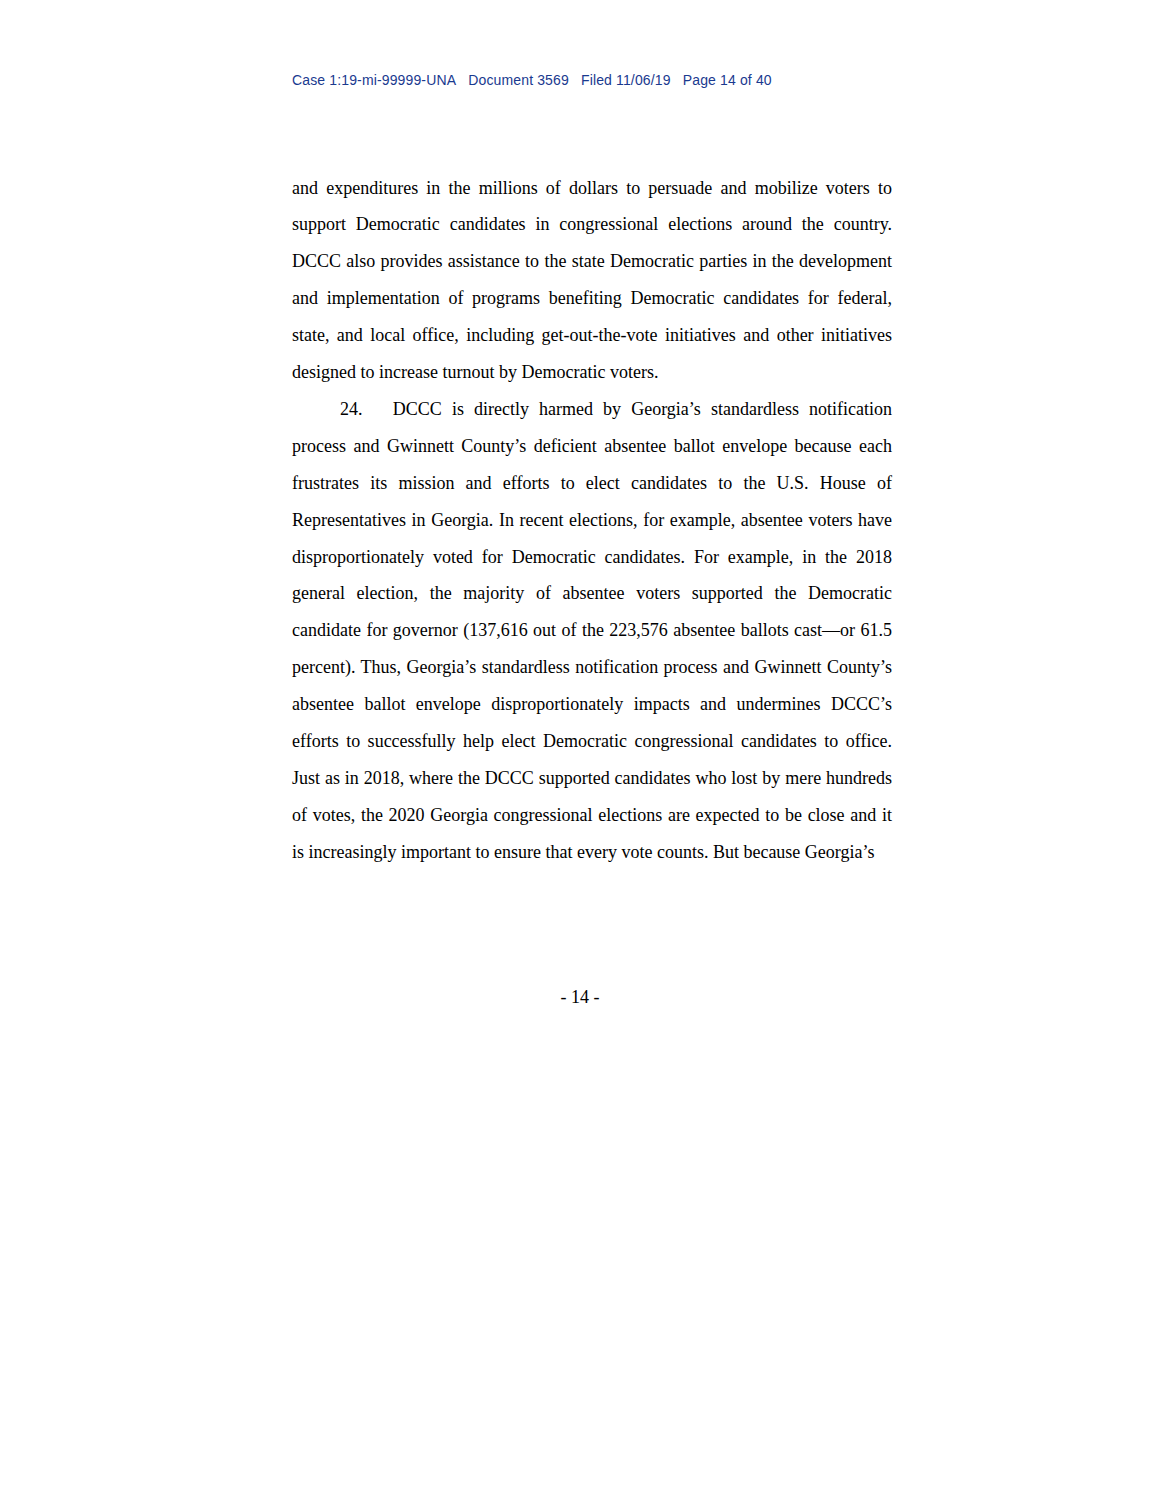Case 1:19-mi-99999-UNA Document 3569 Filed 11/06/19 Page 14 of 40
and expenditures in the millions of dollars to persuade and mobilize voters to support Democratic candidates in congressional elections around the country. DCCC also provides assistance to the state Democratic parties in the development and implementation of programs benefiting Democratic candidates for federal, state, and local office, including get-out-the-vote initiatives and other initiatives designed to increase turnout by Democratic voters.
24. DCCC is directly harmed by Georgia’s standardless notification process and Gwinnett County’s deficient absentee ballot envelope because each frustrates its mission and efforts to elect candidates to the U.S. House of Representatives in Georgia. In recent elections, for example, absentee voters have disproportionately voted for Democratic candidates. For example, in the 2018 general election, the majority of absentee voters supported the Democratic candidate for governor (137,616 out of the 223,576 absentee ballots cast—or 61.5 percent). Thus, Georgia’s standardless notification process and Gwinnett County’s absentee ballot envelope disproportionately impacts and undermines DCCC’s efforts to successfully help elect Democratic congressional candidates to office. Just as in 2018, where the DCCC supported candidates who lost by mere hundreds of votes, the 2020 Georgia congressional elections are expected to be close and it is increasingly important to ensure that every vote counts. But because Georgia’s
- 14 -